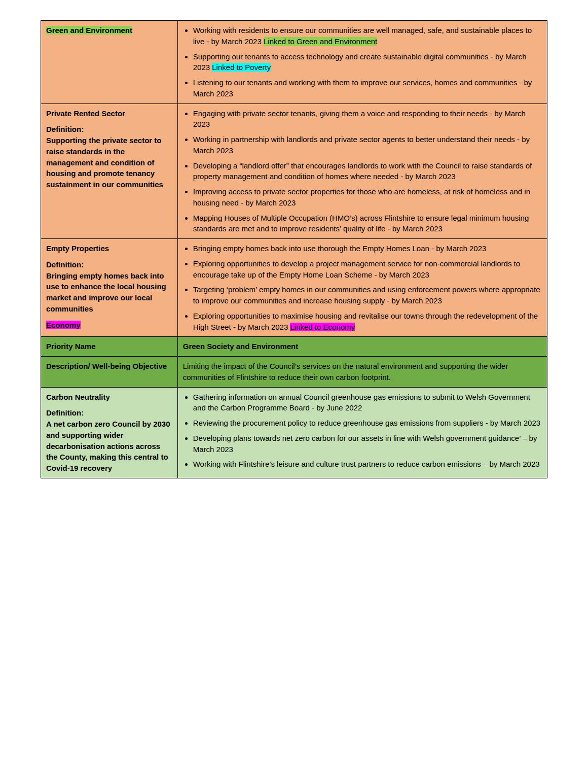| Green and Environment | Working with residents to ensure our communities are well managed, safe, and sustainable places to live - by March 2023 Linked to Green and Environment Supporting our tenants to access technology and create sustainable digital communities - by March 2023 Linked to Poverty Listening to our tenants and working with them to improve our services, homes and communities - by March 2023 |
| Private Rented Sector Definition: Supporting the private sector to raise standards in the management and condition of housing and promote tenancy sustainment in our communities | Engaging with private sector tenants, giving them a voice and responding to their needs - by March 2023 Working in partnership with landlords and private sector agents to better understand their needs - by March 2023 Developing a “landlord offer” that encourages landlords to work with the Council to raise standards of property management and condition of homes where needed - by March 2023 Improving access to private sector properties for those who are homeless, at risk of homeless and in housing need - by March 2023 Mapping Houses of Multiple Occupation (HMO’s) across Flintshire to ensure legal minimum housing standards are met and to improve residents’ quality of life - by March 2023 |
| Empty Properties Definition: Bringing empty homes back into use to enhance the local housing market and improve our local communities Economy | Bringing empty homes back into use thorough the Empty Homes Loan - by March 2023 Exploring opportunities to develop a project management service for non-commercial landlords to encourage take up of the Empty Home Loan Scheme - by March 2023 Targeting ‘problem’ empty homes in our communities and using enforcement powers where appropriate to improve our communities and increase housing supply - by March 2023 Exploring opportunities to maximise housing and revitalise our towns through the redevelopment of the High Street - by March 2023 Linked to Economy |
| Priority Name | Green Society and Environment |
| Description/ Well-being Objective | Limiting the impact of the Council’s services on the natural environment and supporting the wider communities of Flintshire to reduce their own carbon footprint. |
| Carbon Neutrality Definition: A net carbon zero Council by 2030 and supporting wider decarbonisation actions across the County, making this central to Covid-19 recovery | Gathering information on annual Council greenhouse gas emissions to submit to Welsh Government and the Carbon Programme Board - by June 2022 Reviewing the procurement policy to reduce greenhouse gas emissions from suppliers - by March 2023 Developing plans towards net zero carbon for our assets in line with Welsh government guidance’ – by March 2023 Working with Flintshire’s leisure and culture trust partners to reduce carbon emissions – by March 2023 |